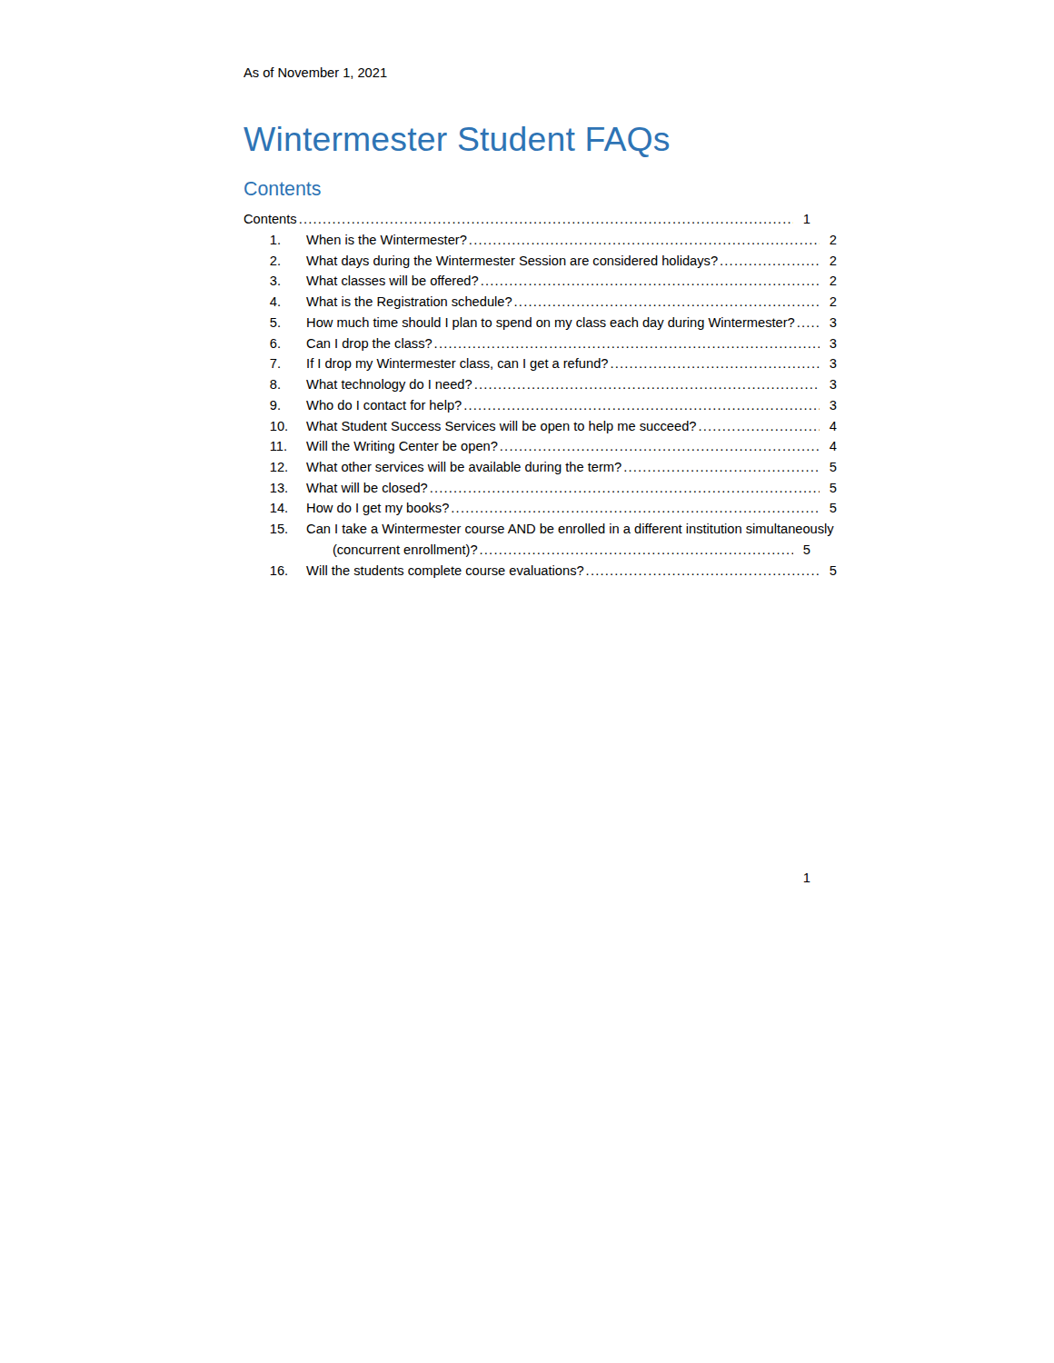As of November 1, 2021
Wintermester Student FAQs
Contents
Contents ................................................................................................................................................................ 1
1. When is the Wintermester? ................................................................................................................................ 2
2. What days during the Wintermester Session are considered holidays? ................................................................ 2
3. What classes will be offered? ................................................................................................................................ 2
4. What is the Registration schedule? ................................................................................................................................ 2
5. How much time should I plan to spend on my class each day during Wintermester? ................................ 3
6. Can I drop the class? ................................................................................................................................ 3
7. If I drop my Wintermester class, can I get a refund? ................................................................ 3
8. What technology do I need? ................................................................................................................................ 3
9. Who do I contact for help? ................................................................................................................................ 3
10. What Student Success Services will be open to help me succeed? ................................................ 4
11. Will the Writing Center be open? ................................................................................................................................ 4
12. What other services will be available during the term? ................................................................ 5
13. What will be closed? ................................................................................................................................ 5
14. How do I get my books? ................................................................................................................................ 5
15. Can I take a Wintermester course AND be enrolled in a different institution simultaneously
(concurrent enrollment)? ................................................................................................................................ 5
16. Will the students complete course evaluations? ................................................................ 5
1